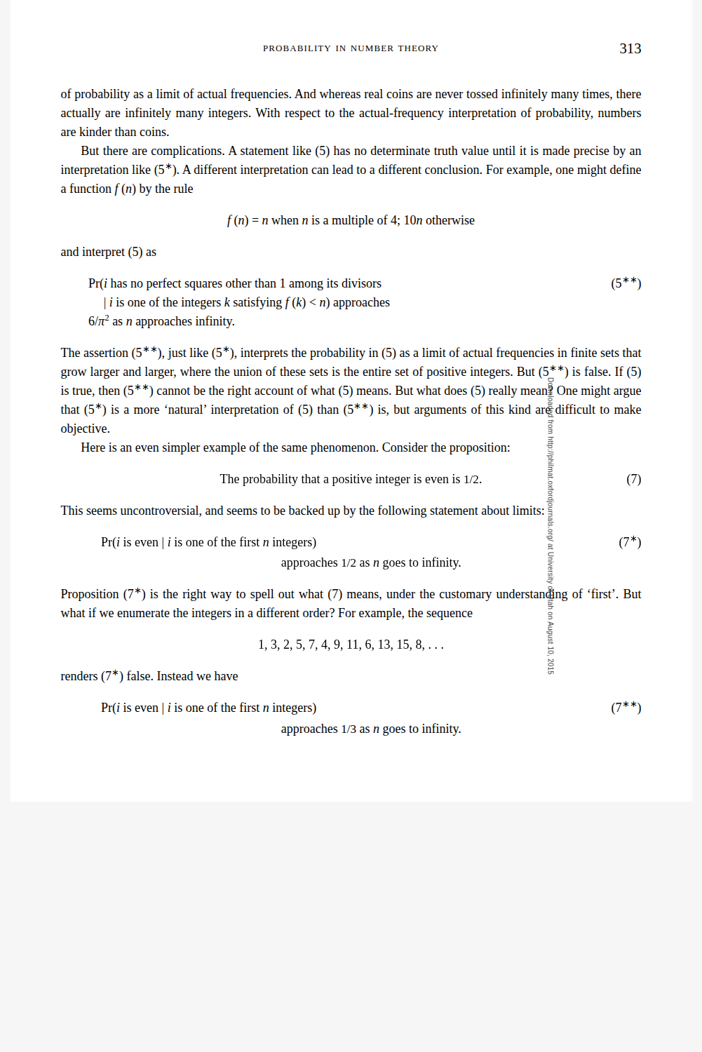Downloaded from http://philmat.oxfordjournals.org/ at University of Utah on August 10, 2015
probability in number theory 313
of probability as a limit of actual frequencies. And whereas real coins are never tossed infinitely many times, there actually are infinitely many integers. With respect to the actual-frequency interpretation of probability, numbers are kinder than coins.
But there are complications. A statement like (5) has no determinate truth value until it is made precise by an interpretation like (5∗). A different interpretation can lead to a different conclusion. For example, one might define a function f (n) by the rule
f (n) = n when n is a multiple of 4; 10n otherwise
and interpret (5) as
(5∗∗) Pr(i has no perfect squares other than 1 among its divisors | i is one of the integers k satisfying f (k) < n) approaches 6/π2 as n approaches infinity.
The assertion (5∗∗), just like (5∗), interprets the probability in (5) as a limit of actual frequencies in finite sets that grow larger and larger, where the union of these sets is the entire set of positive integers. But (5∗∗) is false. If (5) is true, then (5∗∗) cannot be the right account of what (5) means. But what does (5) really mean? One might argue that (5∗) is a more ‘natural’ interpretation of (5) than (5∗∗) is, but arguments of this kind are difficult to make objective.
Here is an even simpler example of the same phenomenon. Consider the proposition:
The probability that a positive integer is even is 1/2.(7)
This seems uncontroversial, and seems to be backed up by the following statement about limits:
(7∗) Pr(i is even | i is one of the first n integers) approaches 1/2 as n goes to infinity.
Proposition (7∗) is the right way to spell out what (7) means, under the customary understanding of ‘first’. But what if we enumerate the integers in a different order? For example, the sequence
1, 3, 2, 5, 7, 4, 9, 11, 6, 13, 15, 8, . . .
renders (7∗) false. Instead we have
(7∗∗) Pr(i is even | i is one of the first n integers) approaches 1/3 as n goes to infinity.